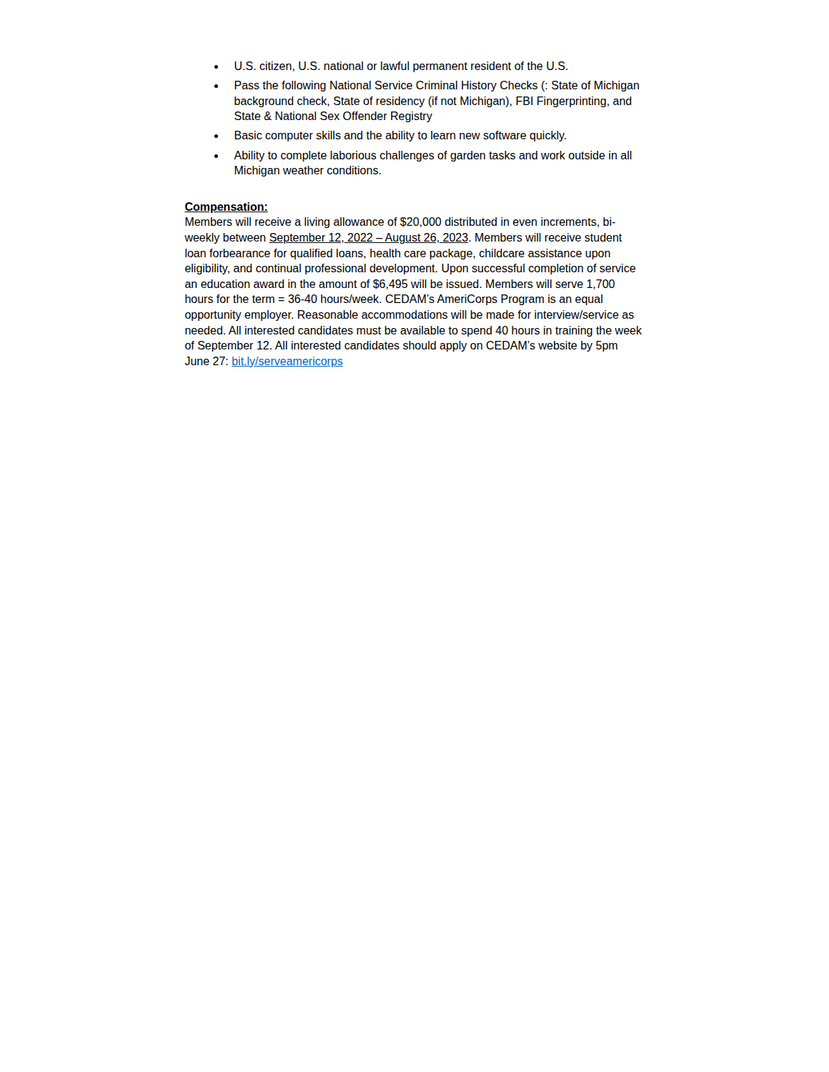U.S. citizen, U.S. national or lawful permanent resident of the U.S.
Pass the following National Service Criminal History Checks (: State of Michigan background check, State of residency (if not Michigan), FBI Fingerprinting, and State & National Sex Offender Registry
Basic computer skills and the ability to learn new software quickly.
Ability to complete laborious challenges of garden tasks and work outside in all Michigan weather conditions.
Compensation:
Members will receive a living allowance of $20,000 distributed in even increments, bi-weekly between September 12, 2022 – August 26, 2023. Members will receive student loan forbearance for qualified loans, health care package, childcare assistance upon eligibility, and continual professional development. Upon successful completion of service an education award in the amount of $6,495 will be issued. Members will serve 1,700 hours for the term = 36-40 hours/week. CEDAM’s AmeriCorps Program is an equal opportunity employer. Reasonable accommodations will be made for interview/service as needed. All interested candidates must be available to spend 40 hours in training the week of September 12. All interested candidates should apply on CEDAM’s website by 5pm June 27: bit.ly/serveamericorps